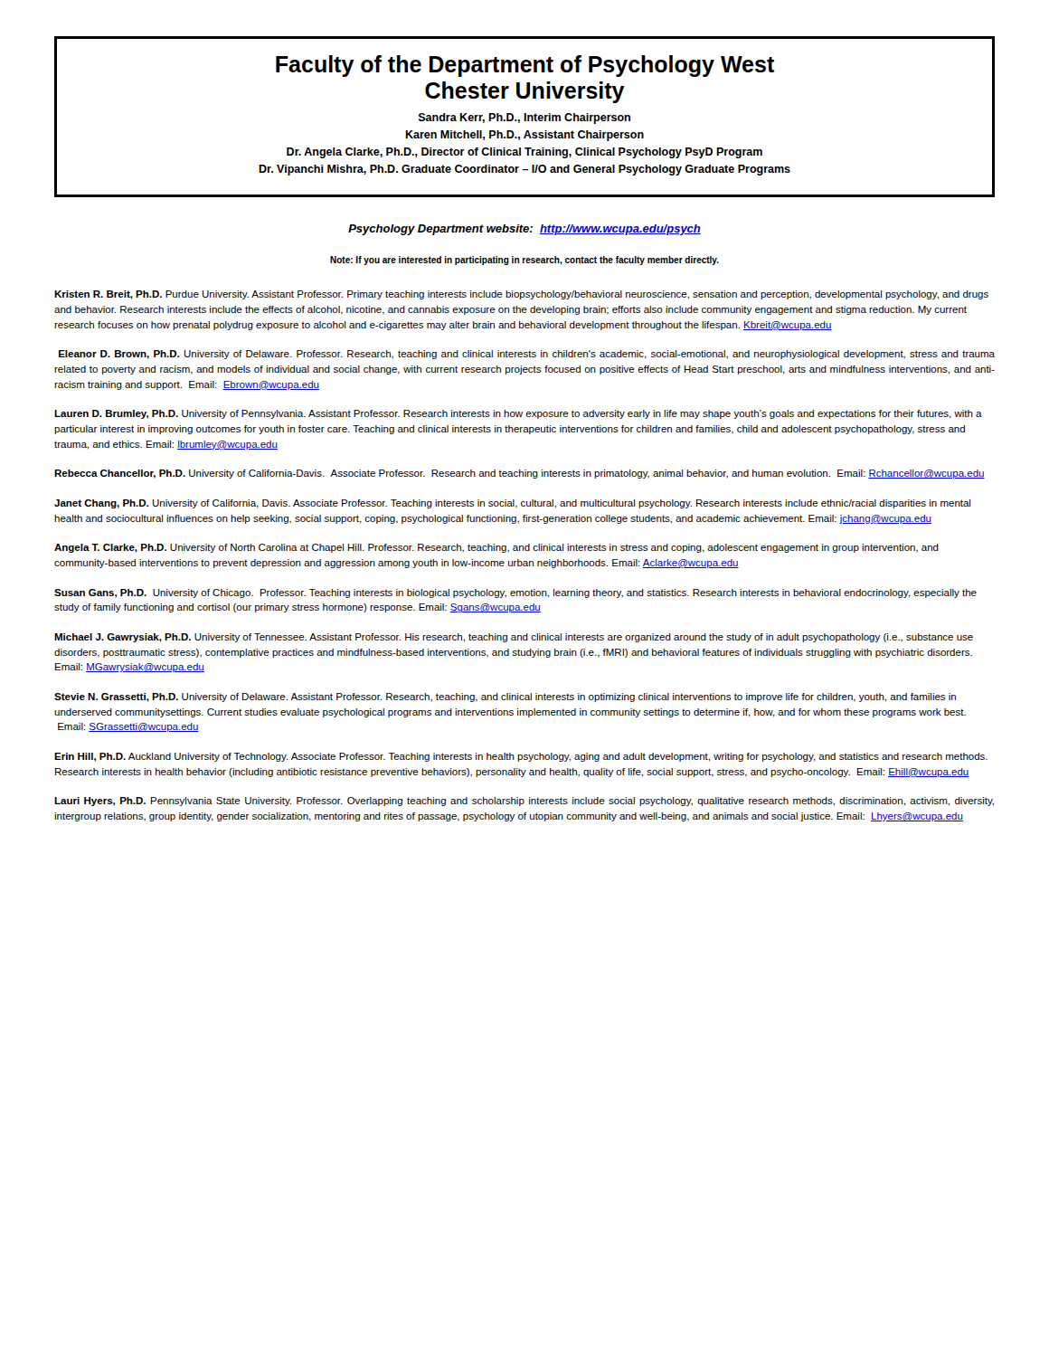Faculty of the Department of Psychology West
Chester University
Sandra Kerr, Ph.D., Interim Chairperson
Karen Mitchell, Ph.D., Assistant Chairperson
Dr. Angela Clarke, Ph.D., Director of Clinical Training, Clinical Psychology PsyD Program
Dr. Vipanchi Mishra, Ph.D. Graduate Coordinator – I/O and General Psychology Graduate Programs
Psychology Department website: http://www.wcupa.edu/psych
Note: If you are interested in participating in research, contact the faculty member directly.
Kristen R. Breit, Ph.D. Purdue University. Assistant Professor. Primary teaching interests include biopsychology/behavioral neuroscience, sensation and perception, developmental psychology, and drugs and behavior. Research interests include the effects of alcohol, nicotine, and cannabis exposure on the developing brain; efforts also include community engagement and stigma reduction. My current research focuses on how prenatal polydrug exposure to alcohol and e-cigarettes may alter brain and behavioral development throughout the lifespan. Kbreit@wcupa.edu
Eleanor D. Brown, Ph.D. University of Delaware. Professor. Research, teaching and clinical interests in children's academic, social-emotional, and neurophysiological development, stress and trauma related to poverty and racism, and models of individual and social change, with current research projects focused on positive effects of Head Start preschool, arts and mindfulness interventions, and anti-racism training and support. Email: Ebrown@wcupa.edu
Lauren D. Brumley, Ph.D. University of Pennsylvania. Assistant Professor. Research interests in how exposure to adversity early in life may shape youth’s goals and expectations for their futures, with a particular interest in improving outcomes for youth in foster care. Teaching and clinical interests in therapeutic interventions for children and families, child and adolescent psychopathology, stress and trauma, and ethics. Email: lbrumley@wcupa.edu
Rebecca Chancellor, Ph.D. University of California-Davis. Associate Professor. Research and teaching interests in primatology, animal behavior, and human evolution. Email: Rchancellor@wcupa.edu
Janet Chang, Ph.D. University of California, Davis. Associate Professor. Teaching interests in social, cultural, and multicultural psychology. Research interests include ethnic/racial disparities in mental health and sociocultural influences on help seeking, social support, coping, psychological functioning, first-generation college students, and academic achievement. Email: jchang@wcupa.edu
Angela T. Clarke, Ph.D. University of North Carolina at Chapel Hill. Professor. Research, teaching, and clinical interests in stress and coping, adolescent engagement in group intervention, and community-based interventions to prevent depression and aggression among youth in low-income urban neighborhoods. Email: Aclarke@wcupa.edu
Susan Gans, Ph.D. University of Chicago. Professor. Teaching interests in biological psychology, emotion, learning theory, and statistics. Research interests in behavioral endocrinology, especially the study of family functioning and cortisol (our primary stress hormone) response. Email: Sgans@wcupa.edu
Michael J. Gawrysiak, Ph.D. University of Tennessee. Assistant Professor. His research, teaching and clinical interests are organized around the study of in adult psychopathology (i.e., substance use disorders, posttraumatic stress), contemplative practices and mindfulness-based interventions, and studying brain (i.e., fMRI) and behavioral features of individuals struggling with psychiatric disorders. Email: MGawrysiak@wcupa.edu
Stevie N. Grassetti, Ph.D. University of Delaware. Assistant Professor. Research, teaching, and clinical interests in optimizing clinical interventions to improve life for children, youth, and families in underserved communitysettings. Current studies evaluate psychological programs and interventions implemented in community settings to determine if, how, and for whom these programs work best. Email: SGrassetti@wcupa.edu
Erin Hill, Ph.D. Auckland University of Technology. Associate Professor. Teaching interests in health psychology, aging and adult development, writing for psychology, and statistics and research methods. Research interests in health behavior (including antibiotic resistance preventive behaviors), personality and health, quality of life, social support, stress, and psycho-oncology. Email: Ehill@wcupa.edu
Lauri Hyers, Ph.D. Pennsylvania State University. Professor. Overlapping teaching and scholarship interests include social psychology, qualitative research methods, discrimination, activism, diversity, intergroup relations, group identity, gender socialization, mentoring and rites of passage, psychology of utopian community and well-being, and animals and social justice. Email: Lhyers@wcupa.edu